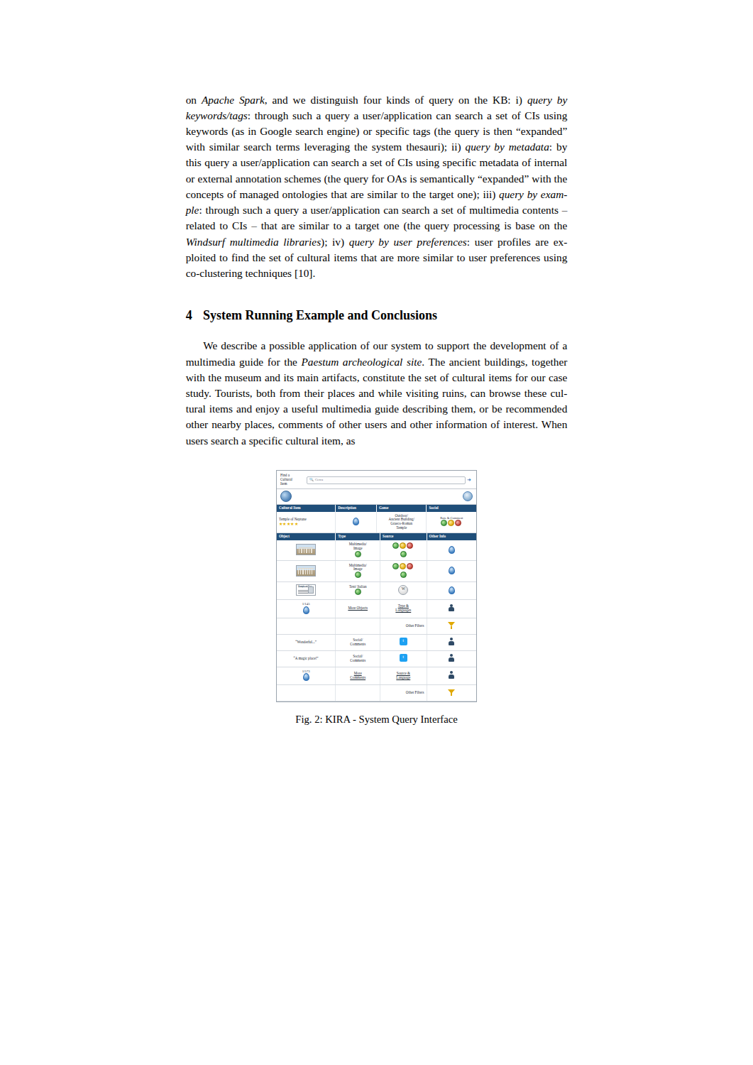on Apache Spark, and we distinguish four kinds of query on the KB: i) query by keywords/tags: through such a query a user/application can search a set of CIs using keywords (as in Google search engine) or specific tags (the query is then “expanded” with similar search terms leveraging the system thesauri); ii) query by metadata: by this query a user/application can search a set of CIs using specific metadata of internal or external annotation schemes (the query for OAs is semantically “expanded” with the concepts of managed ontologies that are similar to the target one); iii) query by example: through such a query a user/application can search a set of multimedia contents – related to CIs – that are similar to a target one (the query processing is base on the Windsurf multimedia libraries); iv) query by user preferences: user profiles are exploited to find the set of cultural items that are more similar to user preferences using co-clustering techniques [10].
4 System Running Example and Conclusions
We describe a possible application of our system to support the development of a multimedia guide for the Paestum archeological site. The ancient buildings, together with the museum and its main artifacts, constitute the set of cultural items for our case study. Tourists, both from their places and while visiting ruins, can browse these cultural items and enjoy a useful multimedia guide describing them, or be recommended other nearby places, comments of other users and other information of interest. When users search a specific cultural item, as
Find a
Cultural
Item
🔍Cerca
➜
| Cultural Item | Description | Game | Social |
| --- | --- | --- | --- |
| Temple of Neptune ★★★★★ | | Outdoor/ Ancient Building/ Graeco-Roman Temple | Rate & Comment |
| Object | Type | Source | Other Info |
| --- | --- | --- | --- |
| | Multimedia/ Image | | |
| | Multimedia/ Image | | |
| Temple of Nep | Text/ Italian | | |
| 1/145 | More Objects | Type & Languages | |
| | | Other Filters | |
| “Wonderful...” | Social/ Comments | | |
| “A magic place!” | Social/ Comments | | |
| 1/573 | More Comments | Source & Language | |
| | | Other Filters | |
Fig. 2: KIRA - System Query Interface